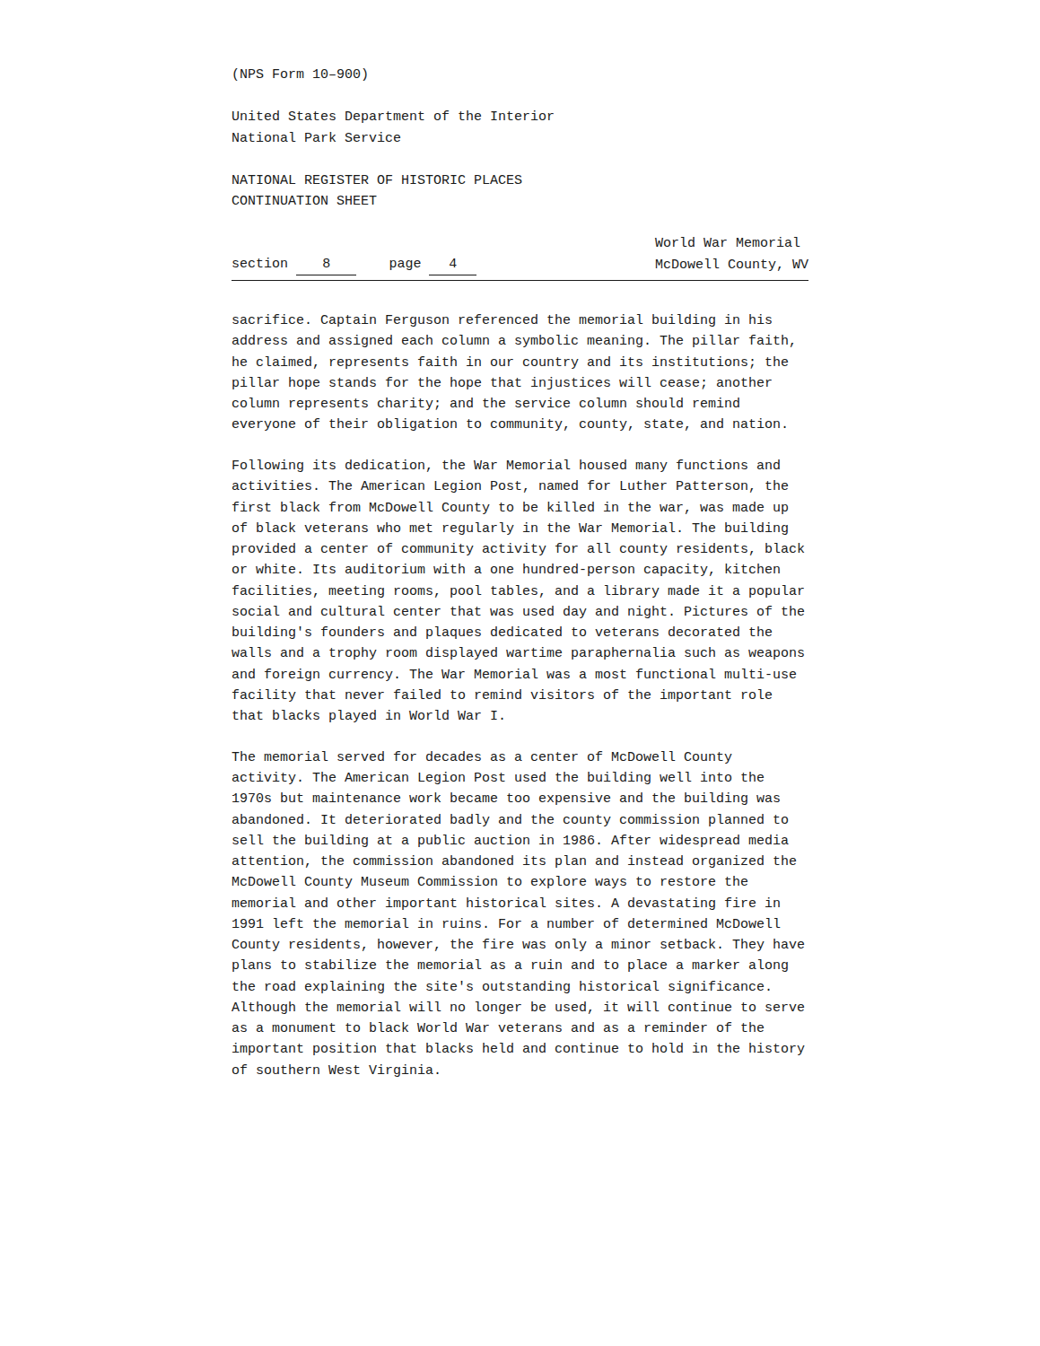(NPS Form 10–900)
United States Department of the Interior
National Park Service
NATIONAL REGISTER OF HISTORIC PLACES
CONTINUATION SHEET
section 8 page 4
World War Memorial
McDowell County, WV
sacrifice. Captain Ferguson referenced the memorial building in his address and assigned each column a symbolic meaning. The pillar faith, he claimed, represents faith in our country and its institutions; the pillar hope stands for the hope that injustices will cease; another column represents charity; and the service column should remind everyone of their obligation to community, county, state, and nation.
Following its dedication, the War Memorial housed many functions and activities. The American Legion Post, named for Luther Patterson, the first black from McDowell County to be killed in the war, was made up of black veterans who met regularly in the War Memorial. The building provided a center of community activity for all county residents, black or white. Its auditorium with a one hundred-person capacity, kitchen facilities, meeting rooms, pool tables, and a library made it a popular social and cultural center that was used day and night. Pictures of the building's founders and plaques dedicated to veterans decorated the walls and a trophy room displayed wartime paraphernalia such as weapons and foreign currency. The War Memorial was a most functional multi-use facility that never failed to remind visitors of the important role that blacks played in World War I.
The memorial served for decades as a center of McDowell County activity. The American Legion Post used the building well into the 1970s but maintenance work became too expensive and the building was abandoned. It deteriorated badly and the county commission planned to sell the building at a public auction in 1986. After widespread media attention, the commission abandoned its plan and instead organized the McDowell County Museum Commission to explore ways to restore the memorial and other important historical sites. A devastating fire in 1991 left the memorial in ruins. For a number of determined McDowell County residents, however, the fire was only a minor setback. They have plans to stabilize the memorial as a ruin and to place a marker along the road explaining the site's outstanding historical significance. Although the memorial will no longer be used, it will continue to serve as a monument to black World War veterans and as a reminder of the important position that blacks held and continue to hold in the history of southern West Virginia.